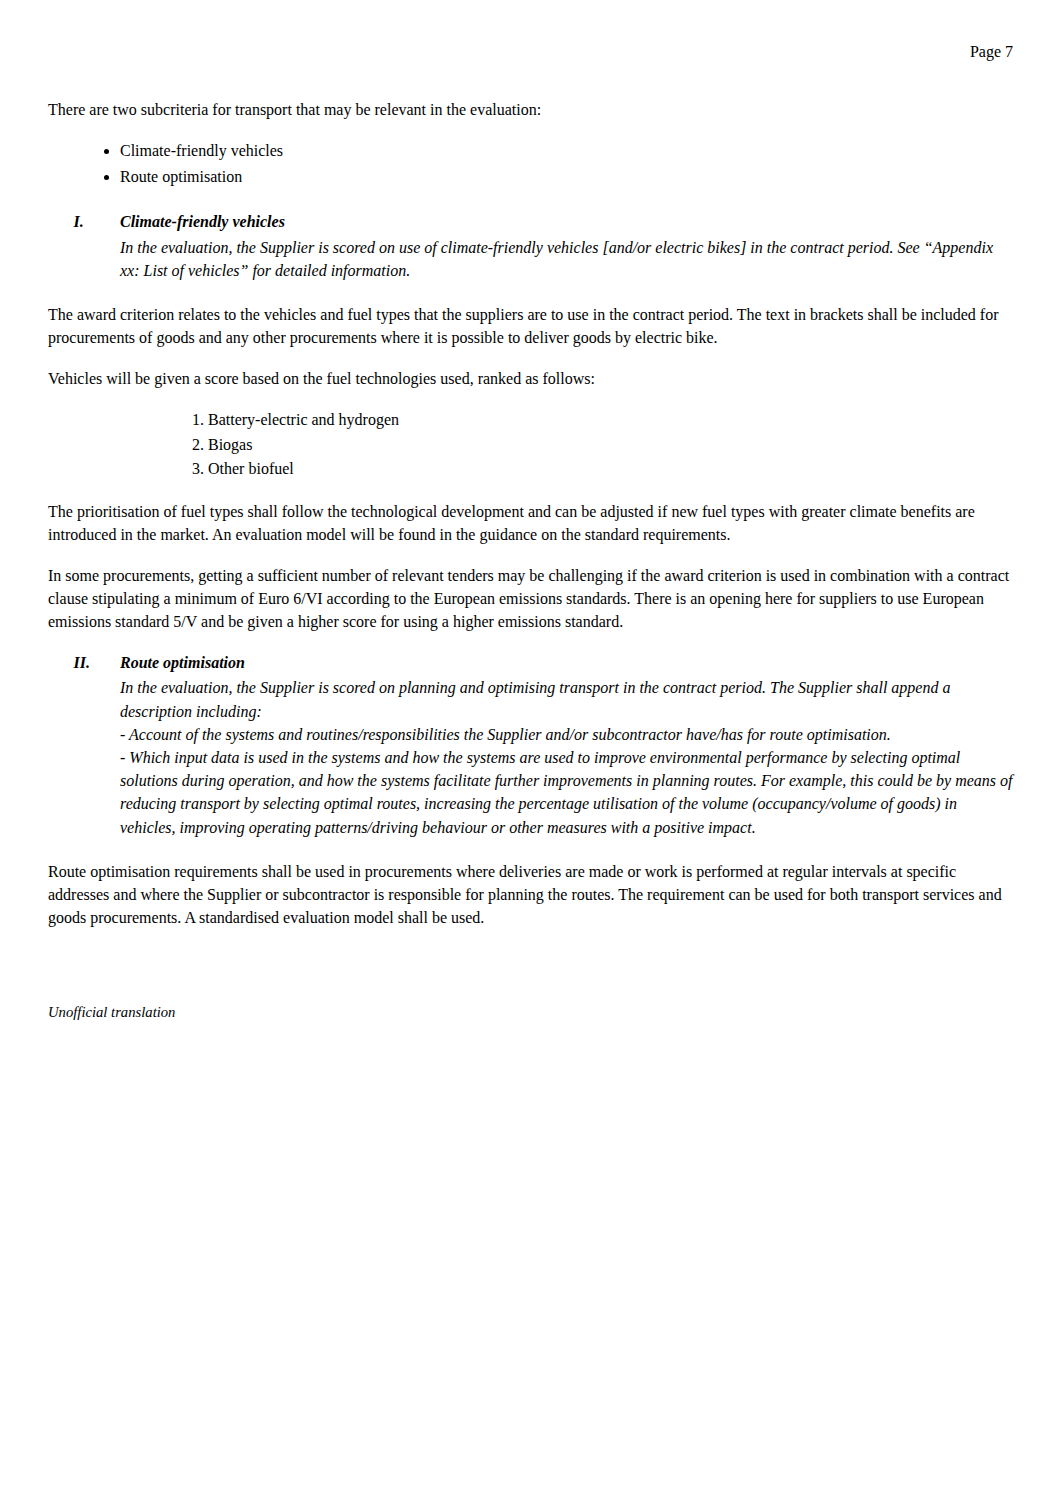Page 7
There are two subcriteria for transport that may be relevant in the evaluation:
Climate-friendly vehicles
Route optimisation
I.
Climate-friendly vehicles
In the evaluation, the Supplier is scored on use of climate-friendly vehicles [and/or electric bikes] in the contract period. See “Appendix xx: List of vehicles” for detailed information.
The award criterion relates to the vehicles and fuel types that the suppliers are to use in the contract period. The text in brackets shall be included for procurements of goods and any other procurements where it is possible to deliver goods by electric bike.
Vehicles will be given a score based on the fuel technologies used, ranked as follows:
1. Battery-electric and hydrogen
2. Biogas
3. Other biofuel
The prioritisation of fuel types shall follow the technological development and can be adjusted if new fuel types with greater climate benefits are introduced in the market. An evaluation model will be found in the guidance on the standard requirements.
In some procurements, getting a sufficient number of relevant tenders may be challenging if the award criterion is used in combination with a contract clause stipulating a minimum of Euro 6/VI according to the European emissions standards. There is an opening here for suppliers to use European emissions standard 5/V and be given a higher score for using a higher emissions standard.
II.
Route optimisation
In the evaluation, the Supplier is scored on planning and optimising transport in the contract period. The Supplier shall append a description including:
- Account of the systems and routines/responsibilities the Supplier and/or subcontractor have/has for route optimisation.
- Which input data is used in the systems and how the systems are used to improve environmental performance by selecting optimal solutions during operation, and how the systems facilitate further improvements in planning routes. For example, this could be by means of reducing transport by selecting optimal routes, increasing the percentage utilisation of the volume (occupancy/volume of goods) in vehicles, improving operating patterns/driving behaviour or other measures with a positive impact.
Route optimisation requirements shall be used in procurements where deliveries are made or work is performed at regular intervals at specific addresses and where the Supplier or subcontractor is responsible for planning the routes. The requirement can be used for both transport services and goods procurements. A standardised evaluation model shall be used.
Unofficial translation